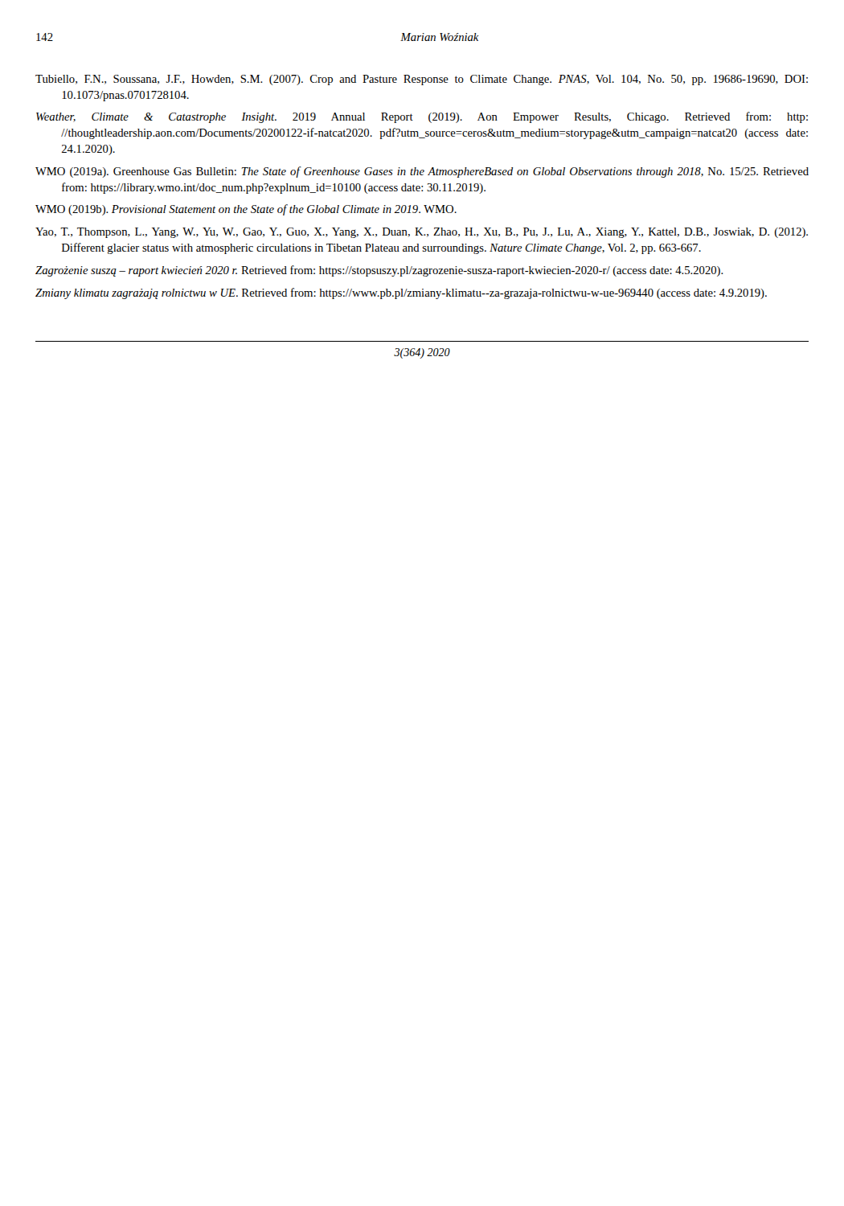142 Marian Woźniak
Tubiello, F.N., Soussana, J.F., Howden, S.M. (2007). Crop and Pasture Response to Climate Change. PNAS, Vol. 104, No. 50, pp. 19686-19690, DOI: 10.1073/pnas.0701728104.
Weather, Climate & Catastrophe Insight. 2019 Annual Report (2019). Aon Empower Results, Chicago. Retrieved from: http: //thoughtleadership.aon.com/Documents/20200122-if-natcat2020. pdf?utm_source=ceros&utm_medium=storypage&utm_campaign=natcat20 (access date: 24.1.2020).
WMO (2019a). Greenhouse Gas Bulletin: The State of Greenhouse Gases in the AtmosphereBased on Global Observations through 2018, No. 15/25. Retrieved from: https://library.wmo.int/doc_num.php?explnum_id=10100 (access date: 30.11.2019).
WMO (2019b). Provisional Statement on the State of the Global Climate in 2019. WMO.
Yao, T., Thompson, L., Yang, W., Yu, W., Gao, Y., Guo, X., Yang, X., Duan, K., Zhao, H., Xu, B., Pu, J., Lu, A., Xiang, Y., Kattel, D.B., Joswiak, D. (2012). Different glacier status with atmospheric circulations in Tibetan Plateau and surroundings. Nature Climate Change, Vol. 2, pp. 663-667.
Zagrożenie suszą – raport kwiecień 2020 r. Retrieved from: https://stopsuszy.pl/zagrozenie-susza-raport-kwiecien-2020-r/ (access date: 4.5.2020).
Zmiany klimatu zagrażają rolnictwu w UE. Retrieved from: https://www.pb.pl/zmiany-klimatu--za-grazaja-rolnictwu-w-ue-969440 (access date: 4.9.2019).
3(364) 2020